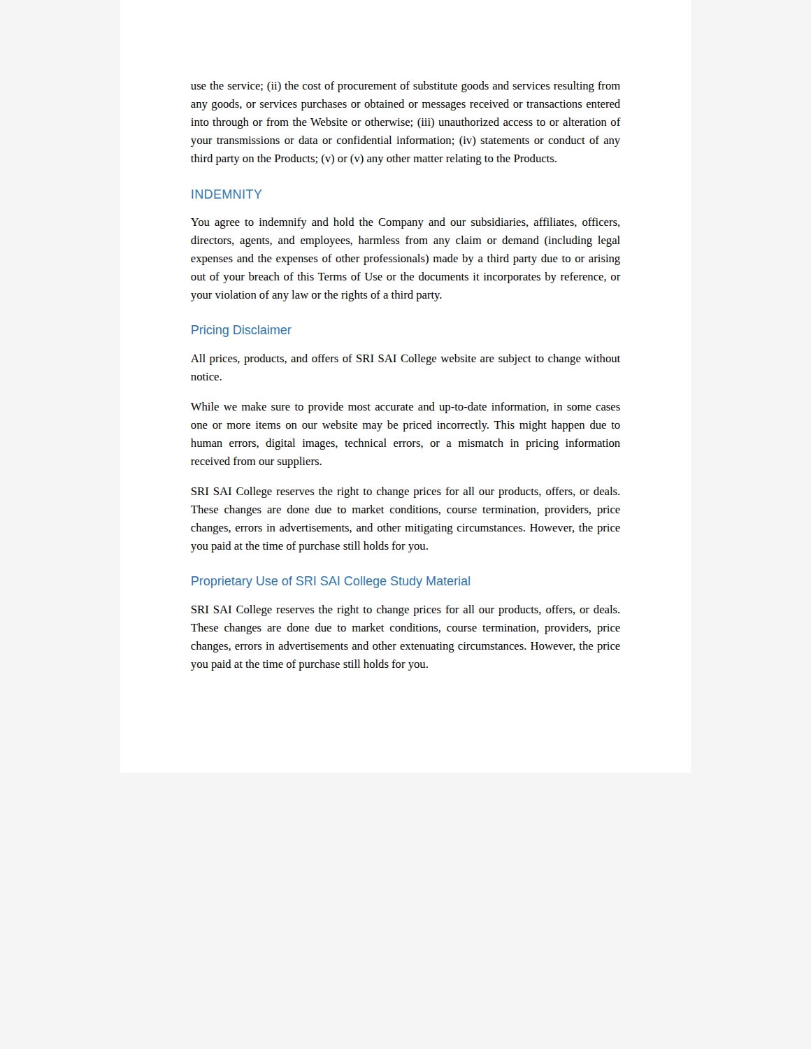use the service; (ii) the cost of procurement of substitute goods and services resulting from any goods, or services purchases or obtained or messages received or transactions entered into through or from the Website or otherwise; (iii) unauthorized access to or alteration of your transmissions or data or confidential information; (iv) statements or conduct of any third party on the Products; (v) or (v) any other matter relating to the Products.
INDEMNITY
You agree to indemnify and hold the Company and our subsidiaries, affiliates, officers, directors, agents, and employees, harmless from any claim or demand (including legal expenses and the expenses of other professionals) made by a third party due to or arising out of your breach of this Terms of Use or the documents it incorporates by reference, or your violation of any law or the rights of a third party.
Pricing Disclaimer
All prices, products, and offers of SRI SAI College website are subject to change without notice.
While we make sure to provide most accurate and up-to-date information, in some cases one or more items on our website may be priced incorrectly. This might happen due to human errors, digital images, technical errors, or a mismatch in pricing information received from our suppliers.
SRI SAI College reserves the right to change prices for all our products, offers, or deals. These changes are done due to market conditions, course termination, providers, price changes, errors in advertisements, and other mitigating circumstances. However, the price you paid at the time of purchase still holds for you.
Proprietary Use of SRI SAI College Study Material
SRI SAI College reserves the right to change prices for all our products, offers, or deals. These changes are done due to market conditions, course termination, providers, price changes, errors in advertisements and other extenuating circumstances. However, the price you paid at the time of purchase still holds for you.